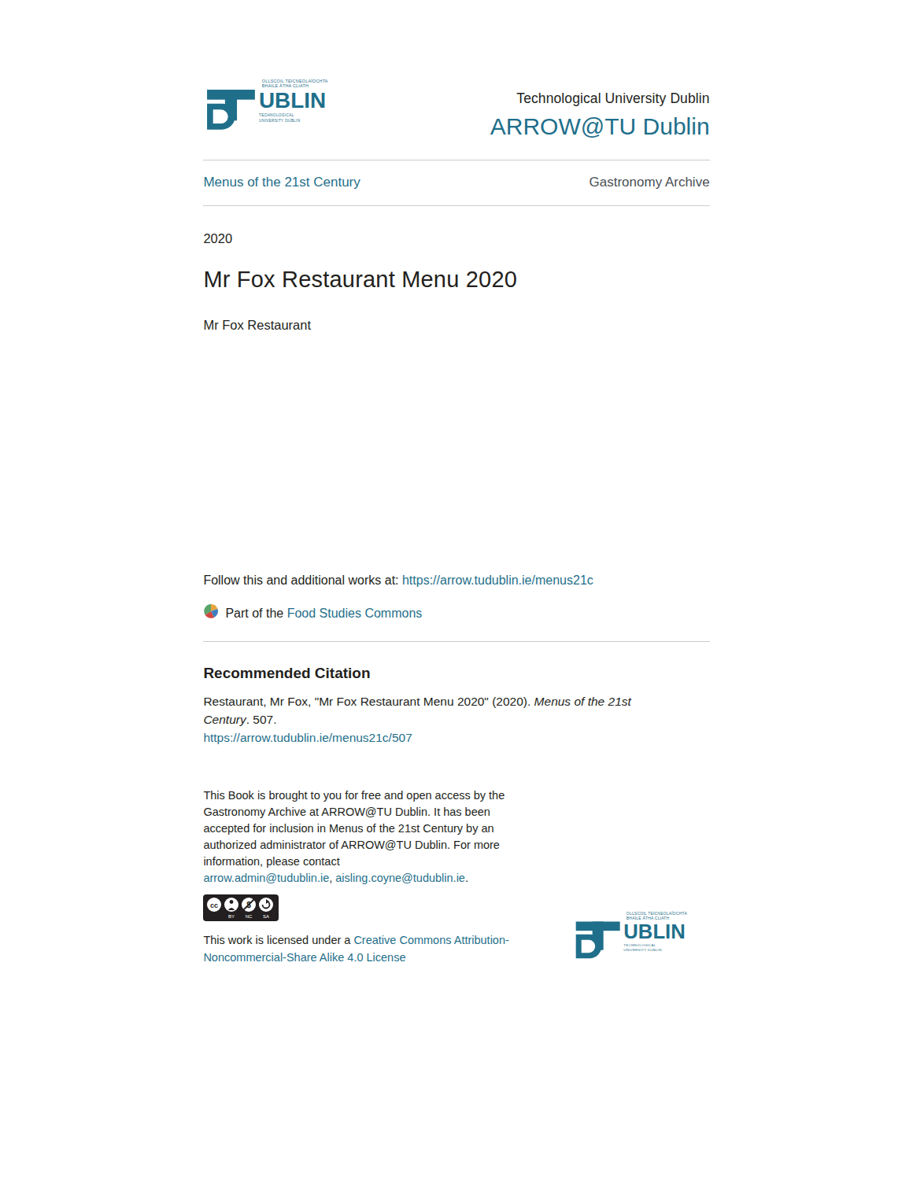OLLSCOIL TEICNEOLAÍOCHTA BHAILE ÁTHA CLIATH UBLIN TECHNOLOGICAL UNIVERSITY DUBLIN
Technological University Dublin
ARROW@TU Dublin
Menus of the 21st Century
Gastronomy Archive
2020
Mr Fox Restaurant Menu 2020
Mr Fox Restaurant
Follow this and additional works at: https://arrow.tudublin.ie/menus21c
Part of the Food Studies Commons
Recommended Citation
Restaurant, Mr Fox, "Mr Fox Restaurant Menu 2020" (2020). Menus of the 21st Century. 507.
https://arrow.tudublin.ie/menus21c/507
This Book is brought to you for free and open access by the Gastronomy Archive at ARROW@TU Dublin. It has been accepted for inclusion in Menus of the 21st Century by an authorized administrator of ARROW@TU Dublin. For more information, please contact
arrow.admin@tudublin.ie, aisling.coyne@tudublin.ie.
cc $ BY NC SA
This work is licensed under a Creative Commons Attribution-Noncommercial-Share Alike 4.0 License
OLLSCOIL TEICNEOLAÍOCHTA BHAILE ÁTHA CLIATH UBLIN TECHNOLOGICAL UNIVERSITY DUBLIN